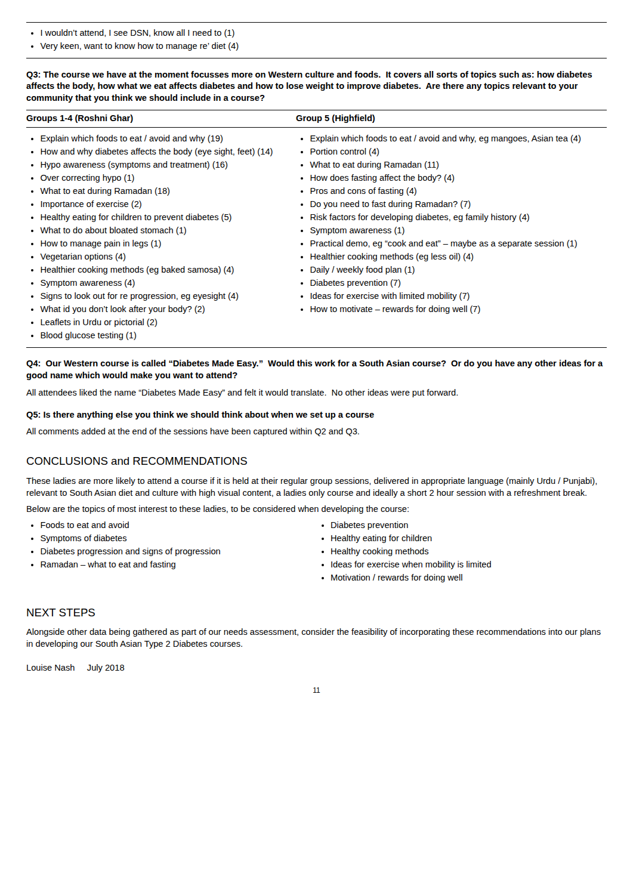I wouldn’t attend, I see DSN, know all I need to (1)
Very keen, want to know how to manage re’ diet (4)
Q3: The course we have at the moment focusses more on Western culture and foods. It covers all sorts of topics such as: how diabetes affects the body, how what we eat affects diabetes and how to lose weight to improve diabetes. Are there any topics relevant to your community that you think we should include in a course?
| Groups 1-4 (Roshni Ghar) | Group 5 (Highfield) |
| --- | --- |
| Explain which foods to eat / avoid and why (19) How and why diabetes affects the body (eye sight, feet) (14) Hypo awareness (symptoms and treatment) (16) Over correcting hypo (1) What to eat during Ramadan (18) Importance of exercise (2) Healthy eating for children to prevent diabetes (5) What to do about bloated stomach (1) How to manage pain in legs (1) Vegetarian options (4) Healthier cooking methods (eg baked samosa) (4) Symptom awareness (4) Signs to look out for re progression, eg eyesight (4) What id you don’t look after your body? (2) Leaflets in Urdu or pictorial (2) Blood glucose testing (1) | Explain which foods to eat / avoid and why, eg mangoes, Asian tea (4) Portion control (4) What to eat during Ramadan (11) How does fasting affect the body? (4) Pros and cons of fasting (4) Do you need to fast during Ramadan? (7) Risk factors for developing diabetes, eg family history (4) Symptom awareness (1) Practical demo, eg “cook and eat” – maybe as a separate session (1) Healthier cooking methods (eg less oil) (4) Daily / weekly food plan (1) Diabetes prevention (7) Ideas for exercise with limited mobility (7) How to motivate – rewards for doing well (7) |
Q4: Our Western course is called “Diabetes Made Easy.” Would this work for a South Asian course? Or do you have any other ideas for a good name which would make you want to attend?
All attendees liked the name “Diabetes Made Easy” and felt it would translate. No other ideas were put forward.
Q5: Is there anything else you think we should think about when we set up a course
All comments added at the end of the sessions have been captured within Q2 and Q3.
CONCLUSIONS and RECOMMENDATIONS
These ladies are more likely to attend a course if it is held at their regular group sessions, delivered in appropriate language (mainly Urdu / Punjabi), relevant to South Asian diet and culture with high visual content, a ladies only course and ideally a short 2 hour session with a refreshment break.
Below are the topics of most interest to these ladies, to be considered when developing the course:
| Foods to eat and avoid Symptoms of diabetes Diabetes progression and signs of progression Ramadan – what to eat and fasting | Diabetes prevention Healthy eating for children Healthy cooking methods Ideas for exercise when mobility is limited Motivation / rewards for doing well |
NEXT STEPS
Alongside other data being gathered as part of our needs assessment, consider the feasibility of incorporating these recommendations into our plans in developing our South Asian Type 2 Diabetes courses.
Louise Nash July 2018
11